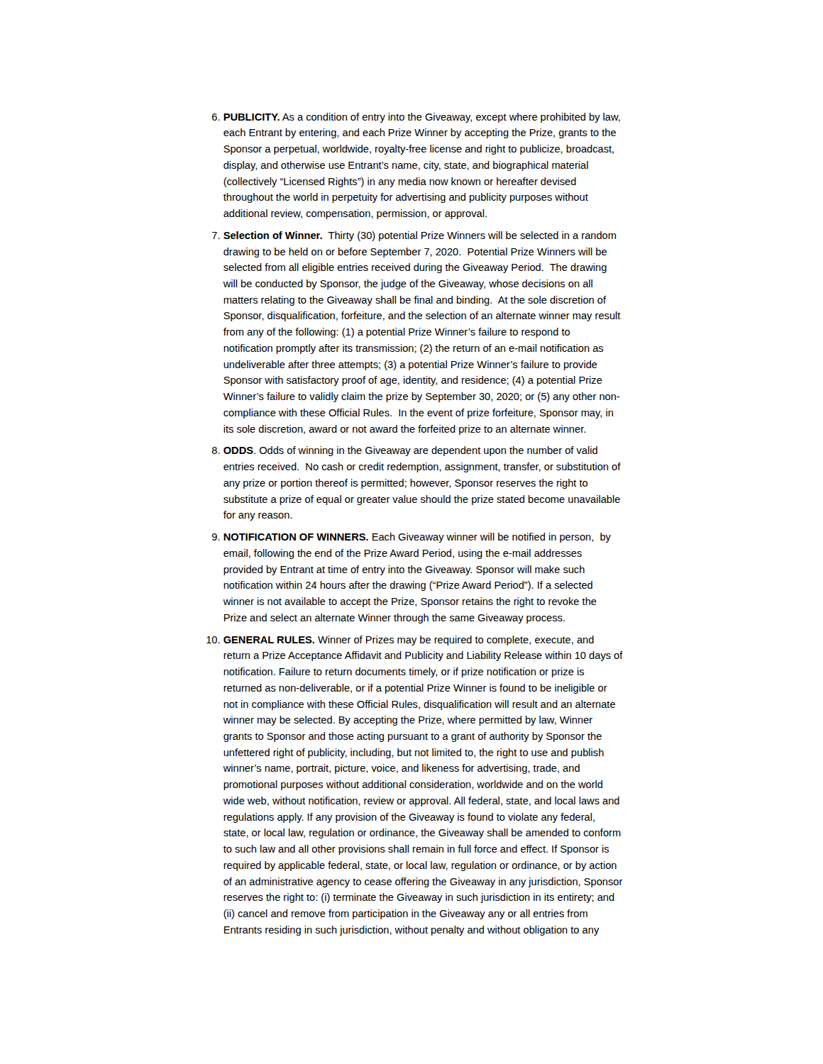PUBLICITY. As a condition of entry into the Giveaway, except where prohibited by law, each Entrant by entering, and each Prize Winner by accepting the Prize, grants to the Sponsor a perpetual, worldwide, royalty-free license and right to publicize, broadcast, display, and otherwise use Entrant’s name, city, state, and biographical material (collectively “Licensed Rights”) in any media now known or hereafter devised throughout the world in perpetuity for advertising and publicity purposes without additional review, compensation, permission, or approval.
Selection of Winner. Thirty (30) potential Prize Winners will be selected in a random drawing to be held on or before September 7, 2020. Potential Prize Winners will be selected from all eligible entries received during the Giveaway Period. The drawing will be conducted by Sponsor, the judge of the Giveaway, whose decisions on all matters relating to the Giveaway shall be final and binding. At the sole discretion of Sponsor, disqualification, forfeiture, and the selection of an alternate winner may result from any of the following: (1) a potential Prize Winner’s failure to respond to notification promptly after its transmission; (2) the return of an e-mail notification as undeliverable after three attempts; (3) a potential Prize Winner’s failure to provide Sponsor with satisfactory proof of age, identity, and residence; (4) a potential Prize Winner’s failure to validly claim the prize by September 30, 2020; or (5) any other non-compliance with these Official Rules. In the event of prize forfeiture, Sponsor may, in its sole discretion, award or not award the forfeited prize to an alternate winner.
ODDS. Odds of winning in the Giveaway are dependent upon the number of valid entries received. No cash or credit redemption, assignment, transfer, or substitution of any prize or portion thereof is permitted; however, Sponsor reserves the right to substitute a prize of equal or greater value should the prize stated become unavailable for any reason.
NOTIFICATION OF WINNERS. Each Giveaway winner will be notified in person, by email, following the end of the Prize Award Period, using the e-mail addresses provided by Entrant at time of entry into the Giveaway. Sponsor will make such notification within 24 hours after the drawing (“Prize Award Period”). If a selected winner is not available to accept the Prize, Sponsor retains the right to revoke the Prize and select an alternate Winner through the same Giveaway process.
GENERAL RULES. Winner of Prizes may be required to complete, execute, and return a Prize Acceptance Affidavit and Publicity and Liability Release within 10 days of notification. Failure to return documents timely, or if prize notification or prize is returned as non-deliverable, or if a potential Prize Winner is found to be ineligible or not in compliance with these Official Rules, disqualification will result and an alternate winner may be selected. By accepting the Prize, where permitted by law, Winner grants to Sponsor and those acting pursuant to a grant of authority by Sponsor the unfettered right of publicity, including, but not limited to, the right to use and publish winner’s name, portrait, picture, voice, and likeness for advertising, trade, and promotional purposes without additional consideration, worldwide and on the world wide web, without notification, review or approval. All federal, state, and local laws and regulations apply. If any provision of the Giveaway is found to violate any federal, state, or local law, regulation or ordinance, the Giveaway shall be amended to conform to such law and all other provisions shall remain in full force and effect. If Sponsor is required by applicable federal, state, or local law, regulation or ordinance, or by action of an administrative agency to cease offering the Giveaway in any jurisdiction, Sponsor reserves the right to: (i) terminate the Giveaway in such jurisdiction in its entirety; and (ii) cancel and remove from participation in the Giveaway any or all entries from Entrants residing in such jurisdiction, without penalty and without obligation to any